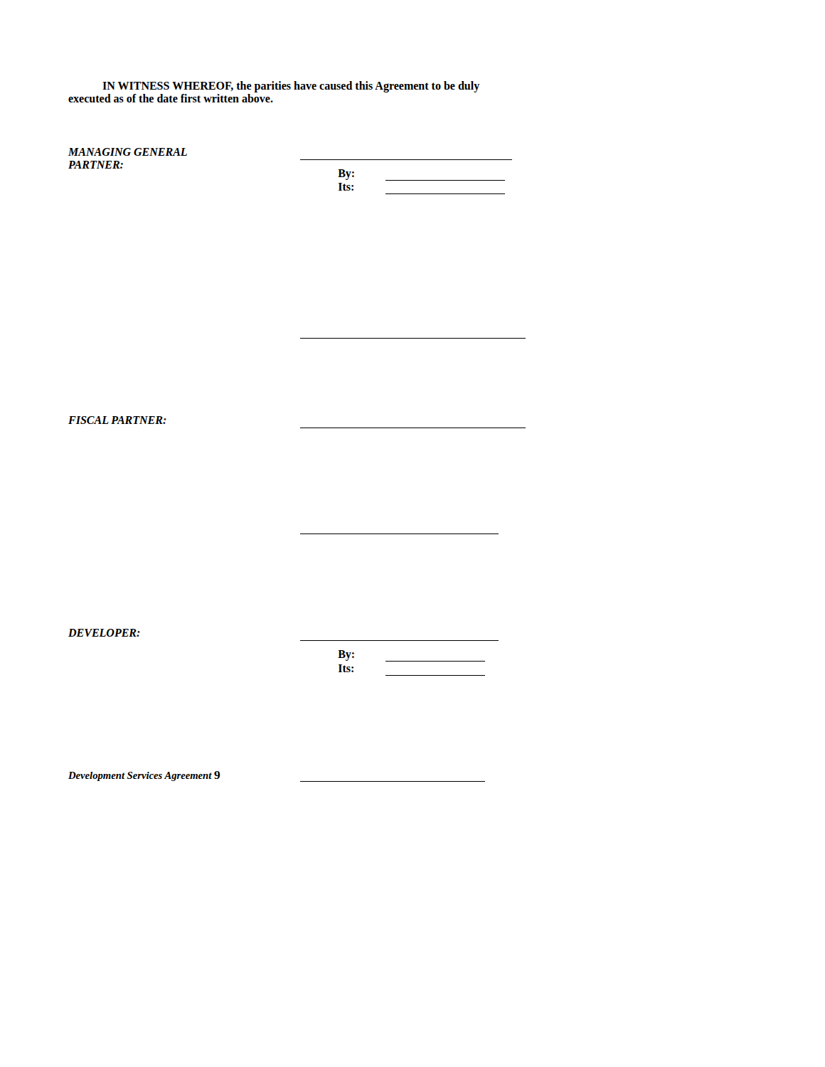IN WITNESS WHEREOF, the parities have caused this Agreement to be duly executed as of the date first written above.
MANAGING GENERAL
PARTNER:
| By: | |
| Its: | |
FISCAL PARTNER:
DEVELOPER:
| By: | |
| Its: | |
Development Services Agreement 9